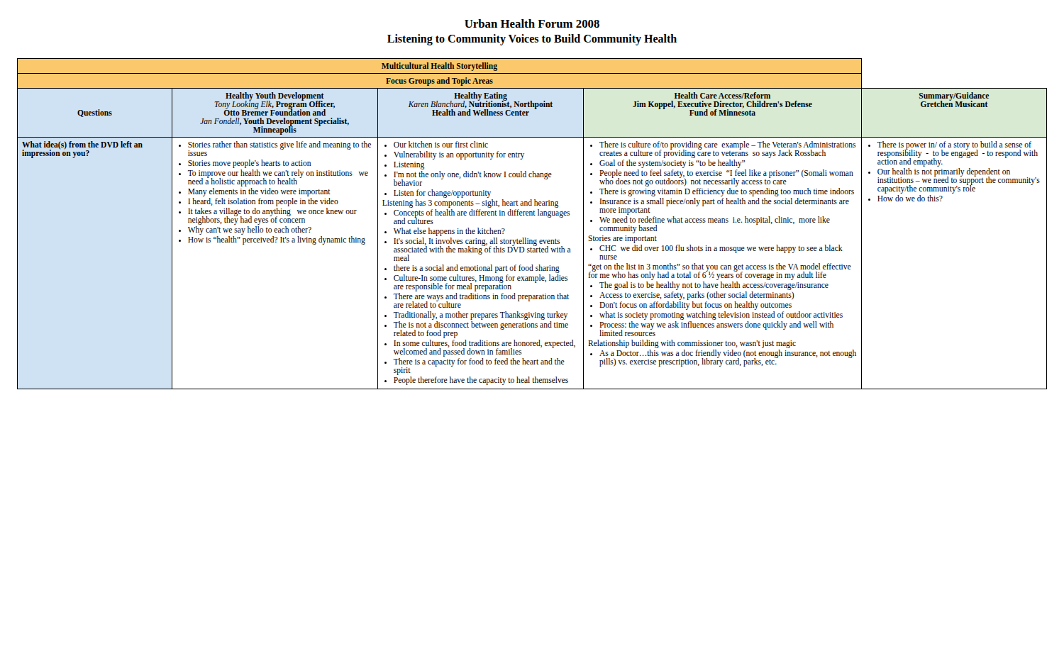Urban Health Forum 2008
Listening to Community Voices to Build Community Health
| Multicultural Health Storytelling | |
| Focus Groups and Topic Areas |
| Questions | Healthy Youth Development Tony Looking Elk , Program Officer, Otto Bremer Foundation and Jan Fondell , Youth Development Specialist, Minneapolis | Healthy Eating Karen Blanchard , Nutritionist, Northpoint Health and Wellness Center | Health Care Access/Reform Jim Koppel, Executive Director, Children's Defense Fund of Minnesota | Summary/Guidance Gretchen Musicant |
| What idea(s) from the DVD left an impression on you? | Stories rather than statistics give life and meaning to the issues Stories move people's hearts to action To improve our health we can't rely on institutions we need a holistic approach to health Many elements in the video were important I heard, felt isolation from people in the video It takes a village to do anything we once knew our neighbors, they had eyes of concern Why can't we say hello to each other? How is “health” perceived? It's a living dynamic thing | Our kitchen is our first clinic Vulnerability is an opportunity for entry Listening I'm not the only one, didn't know I could change behavior Listen for change/opportunity Listening has 3 components – sight, heart and hearing Concepts of health are different in different languages and cultures What else happens in the kitchen? It's social, It involves caring, all storytelling events associated with the making of this DVD started with a meal there is a social and emotional part of food sharing Culture-In some cultures, Hmong for example, ladies are responsible for meal preparation There are ways and traditions in food preparation that are related to culture Traditionally, a mother prepares Thanksgiving turkey The is not a disconnect between generations and time related to food prep In some cultures, food traditions are honored, expected, welcomed and passed down in families There is a capacity for food to feed the heart and the spirit People therefore have the capacity to heal themselves | There is culture of/to providing care example – The Veteran's Administrations creates a culture of providing care to veterans so says Jack Rossbach Goal of the system/society is “to be healthy” People need to feel safety, to exercise “I feel like a prisoner” (Somali woman who does not go outdoors) not necessarily access to care There is growing vitamin D efficiency due to spending too much time indoors Insurance is a small piece/only part of health and the social determinants are more important We need to redefine what access means i.e. hospital, clinic, more like community based Stories are important CHC we did over 100 flu shots in a mosque we were happy to see a black nurse “get on the list in 3 months” so that you can get access is the VA model effective for me who has only had a total of 6 ½ years of coverage in my adult life The goal is to be healthy not to have health access/coverage/insurance Access to exercise, safety, parks (other social determinants) Don't focus on affordability but focus on healthy outcomes what is society promoting watching television instead of outdoor activities Process: the way we ask influences answers done quickly and well with limited resources Relationship building with commissioner too, wasn't just magic As a Doctor…this was a doc friendly video (not enough insurance, not enough pills) vs. exercise prescription, library card, parks, etc. | There is power in/ of a story to build a sense of responsibility - to be engaged - to respond with action and empathy. Our health is not primarily dependent on institutions – we need to support the community's capacity/the community's role How do we do this? |